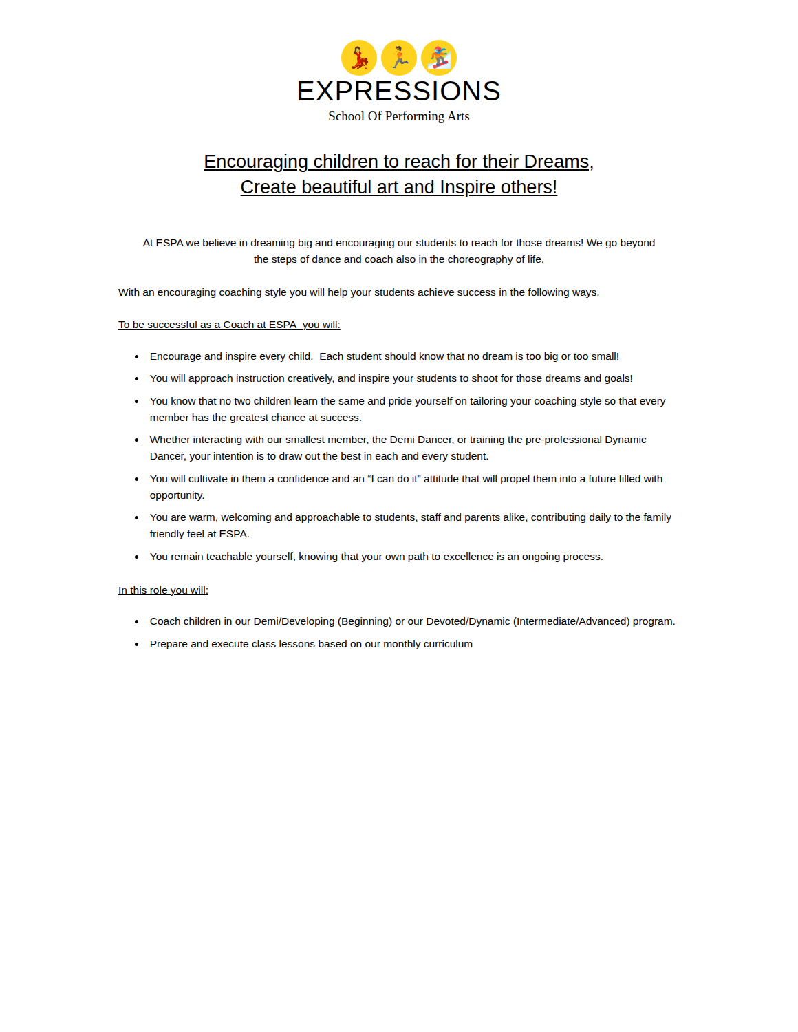💃
🏃
🏂
EXPRESSIONS
School Of Performing Arts
Encouraging children to reach for their Dreams,
Create beautiful art and Inspire others!
At ESPA we believe in dreaming big and encouraging our students to reach for those dreams! We go beyond the steps of dance and coach also in the choreography of life.
With an encouraging coaching style you will help your students achieve success in the following ways.
To be successful as a Coach at ESPA you will:
Encourage and inspire every child. Each student should know that no dream is too big or too small!
You will approach instruction creatively, and inspire your students to shoot for those dreams and goals!
You know that no two children learn the same and pride yourself on tailoring your coaching style so that every member has the greatest chance at success.
Whether interacting with our smallest member, the Demi Dancer, or training the pre-professional Dynamic Dancer, your intention is to draw out the best in each and every student.
You will cultivate in them a confidence and an “I can do it” attitude that will propel them into a future filled with opportunity.
You are warm, welcoming and approachable to students, staff and parents alike, contributing daily to the family friendly feel at ESPA.
You remain teachable yourself, knowing that your own path to excellence is an ongoing process.
In this role you will:
Coach children in our Demi/Developing (Beginning) or our Devoted/Dynamic (Intermediate/Advanced) program.
Prepare and execute class lessons based on our monthly curriculum